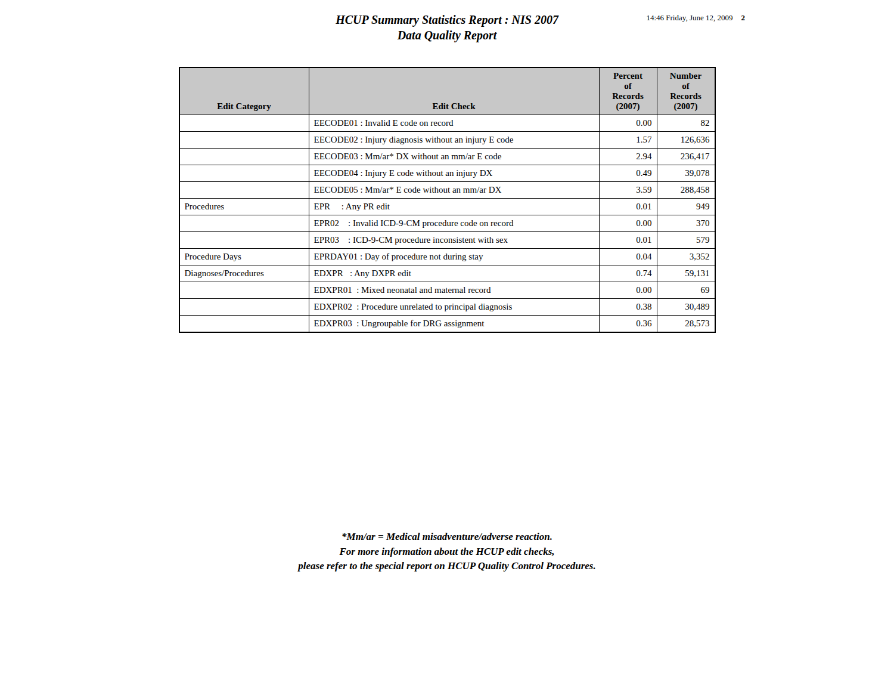14:46 Friday, June 12, 20092
HCUP Summary Statistics Report : NIS 2007
Data Quality Report
| Edit Category | Edit Check | Percent of Records (2007) | Number of Records (2007) |
| --- | --- | --- | --- |
| | EECODE01 : Invalid E code on record | 0.00 | 82 |
| | EECODE02 : Injury diagnosis without an injury E code | 1.57 | 126,636 |
| | EECODE03 : Mm/ar* DX without an mm/ar E code | 2.94 | 236,417 |
| | EECODE04 : Injury E code without an injury DX | 0.49 | 39,078 |
| | EECODE05 : Mm/ar* E code without an mm/ar DX | 3.59 | 288,458 |
| Procedures | EPR : Any PR edit | 0.01 | 949 |
| | EPR02 : Invalid ICD-9-CM procedure code on record | 0.00 | 370 |
| | EPR03 : ICD-9-CM procedure inconsistent with sex | 0.01 | 579 |
| Procedure Days | EPRDAY01 : Day of procedure not during stay | 0.04 | 3,352 |
| Diagnoses/Procedures | EDXPR : Any DXPR edit | 0.74 | 59,131 |
| | EDXPR01 : Mixed neonatal and maternal record | 0.00 | 69 |
| | EDXPR02 : Procedure unrelated to principal diagnosis | 0.38 | 30,489 |
| | EDXPR03 : Ungroupable for DRG assignment | 0.36 | 28,573 |
*Mm/ar = Medical misadventure/adverse reaction.
For more information about the HCUP edit checks,
please refer to the special report on HCUP Quality Control Procedures.